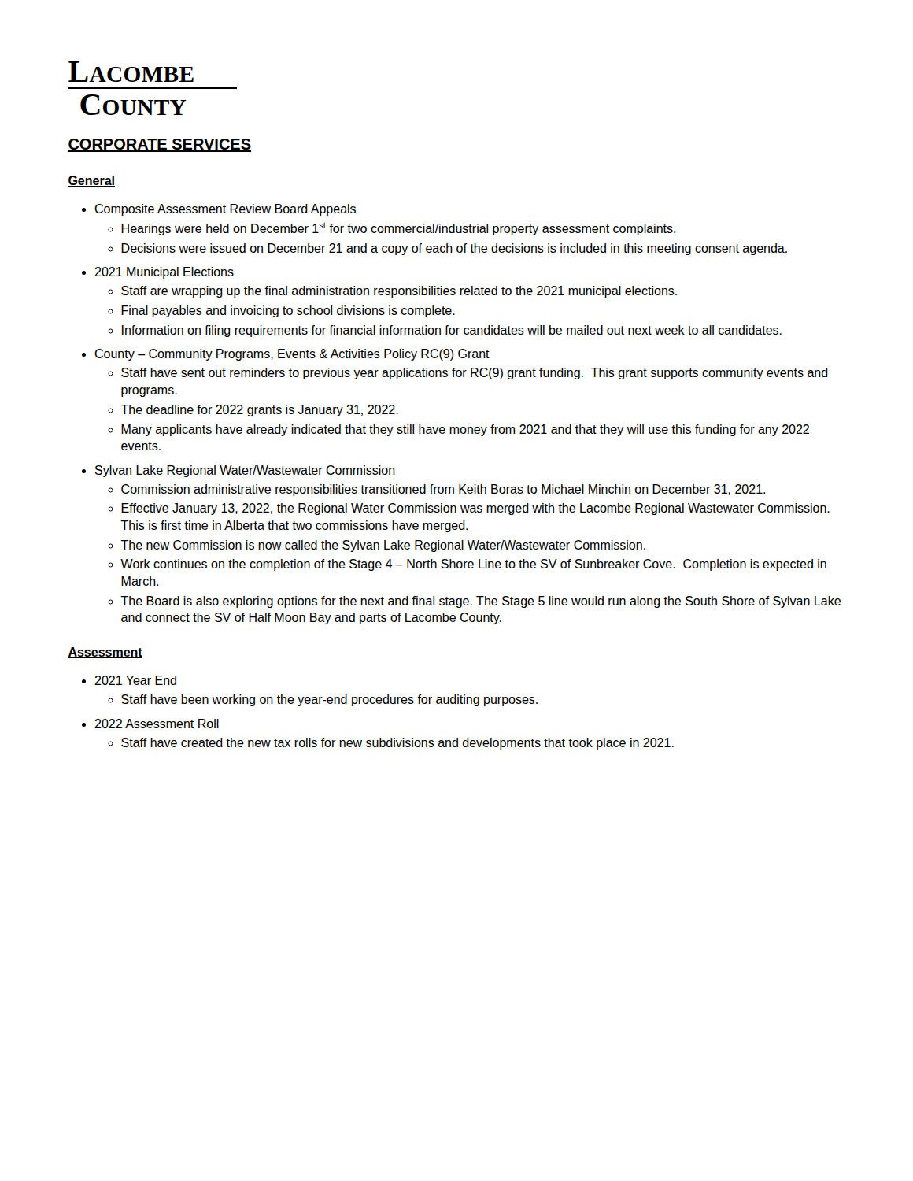LACOMBE
COUNTY
CORPORATE SERVICES
General
Composite Assessment Review Board Appeals
Hearings were held on December 1st for two commercial/industrial property assessment complaints.
Decisions were issued on December 21 and a copy of each of the decisions is included in this meeting consent agenda.
2021 Municipal Elections
Staff are wrapping up the final administration responsibilities related to the 2021 municipal elections.
Final payables and invoicing to school divisions is complete.
Information on filing requirements for financial information for candidates will be mailed out next week to all candidates.
County – Community Programs, Events & Activities Policy RC(9) Grant
Staff have sent out reminders to previous year applications for RC(9) grant funding. This grant supports community events and programs.
The deadline for 2022 grants is January 31, 2022.
Many applicants have already indicated that they still have money from 2021 and that they will use this funding for any 2022 events.
Sylvan Lake Regional Water/Wastewater Commission
Commission administrative responsibilities transitioned from Keith Boras to Michael Minchin on December 31, 2021.
Effective January 13, 2022, the Regional Water Commission was merged with the Lacombe Regional Wastewater Commission. This is first time in Alberta that two commissions have merged.
The new Commission is now called the Sylvan Lake Regional Water/Wastewater Commission.
Work continues on the completion of the Stage 4 – North Shore Line to the SV of Sunbreaker Cove. Completion is expected in March.
The Board is also exploring options for the next and final stage. The Stage 5 line would run along the South Shore of Sylvan Lake and connect the SV of Half Moon Bay and parts of Lacombe County.
Assessment
2021 Year End
Staff have been working on the year-end procedures for auditing purposes.
2022 Assessment Roll
Staff have created the new tax rolls for new subdivisions and developments that took place in 2021.